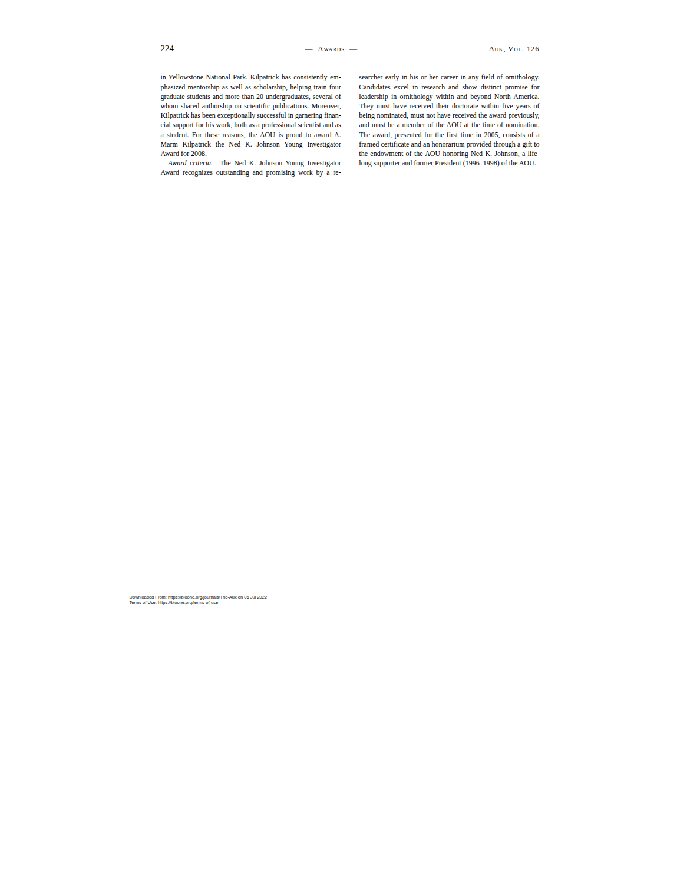224 — Awards — Auk, Vol. 126
in Yellowstone National Park. Kilpatrick has consistently emphasized mentorship as well as scholarship, helping train four graduate students and more than 20 undergraduates, several of whom shared authorship on scientific publications. Moreover, Kilpatrick has been exceptionally successful in garnering financial support for his work, both as a professional scientist and as a student. For these reasons, the AOU is proud to award A. Marm Kilpatrick the Ned K. Johnson Young Investigator Award for 2008.
Award criteria.—The Ned K. Johnson Young Investigator Award recognizes outstanding and promising work by a researcher early in his or her career in any field of ornithology. Candidates excel in research and show distinct promise for leadership in ornithology within and beyond North America. They must have received their doctorate within five years of being nominated, must not have received the award previously, and must be a member of the AOU at the time of nomination. The award, presented for the first time in 2005, consists of a framed certificate and an honorarium provided through a gift to the endowment of the AOU honoring Ned K. Johnson, a lifelong supporter and former President (1996–1998) of the AOU.
Downloaded From: https://bioone.org/journals/The-Auk on 06 Jul 2022
Terms of Use: https://bioone.org/terms-of-use